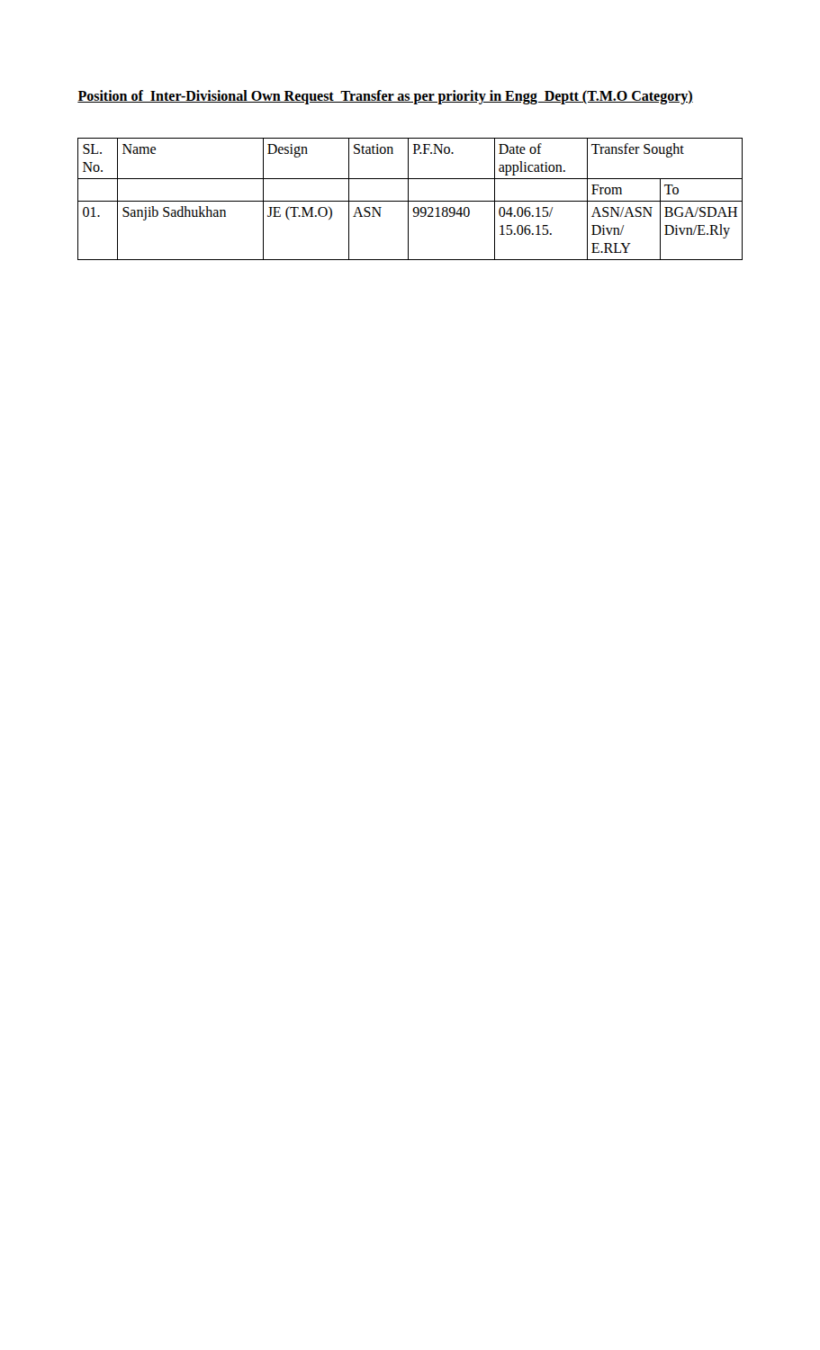Position of Inter-Divisional Own Request Transfer as per priority in Engg Deptt (T.M.O Category)
| SL. No. | Name | Design | Station | P.F.No. | Date of application. | Transfer Sought |
| | | | | | | From | To |
| 01. | Sanjib Sadhukhan | JE (T.M.O) | ASN | 99218940 | 04.06.15/ 15.06.15. | ASN/ASN Divn/ E.RLY | BGA/SDAH Divn/E.Rly |